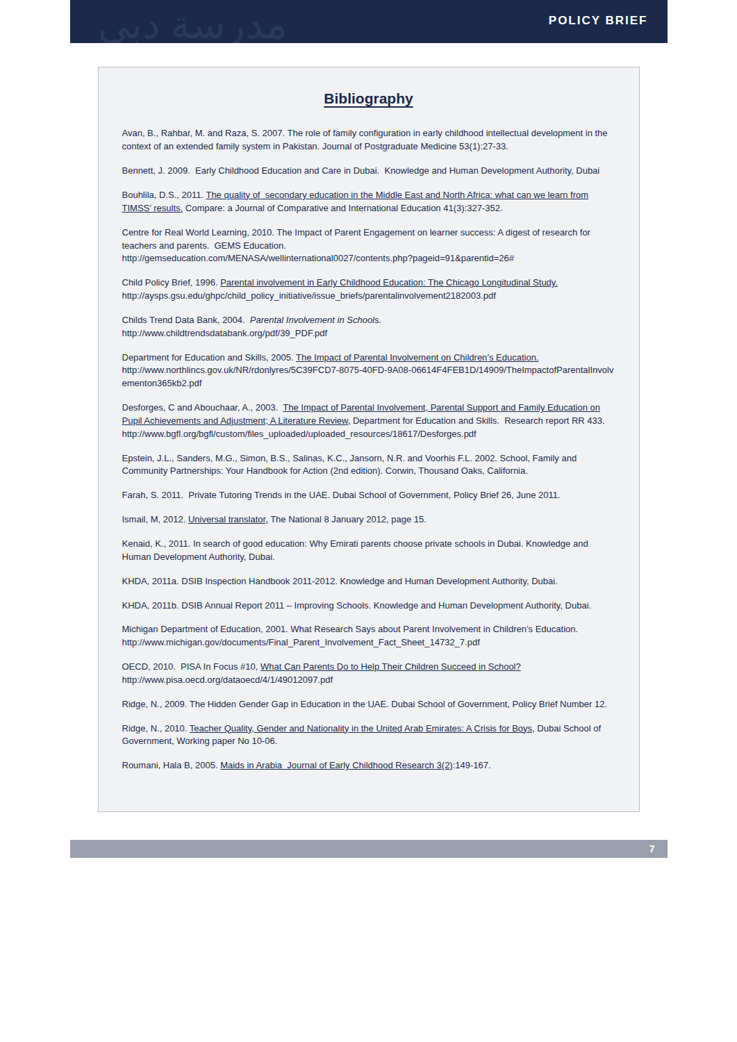مدرسة دبي
POLICY BRIEF
Bibliography
Avan, B., Rahbar, M. and Raza, S. 2007. The role of family configuration in early childhood intellectual development in the context of an extended family system in Pakistan. Journal of Postgraduate Medicine 53(1):27-33.
Bennett, J. 2009. Early Childhood Education and Care in Dubai. Knowledge and Human Development Authority, Dubai
Bouhlila, D.S., 2011. The quality of secondary education in the Middle East and North Africa: what can we learn from TIMSS’ results. Compare: a Journal of Comparative and International Education 41(3):327-352.
Centre for Real World Learning, 2010. The Impact of Parent Engagement on learner success: A digest of research for teachers and parents. GEMS Education.
http://gemseducation.com/MENASA/wellinternational0027/contents.php?pageid=91&parentid=26#
Child Policy Brief, 1996. Parental involvement in Early Childhood Education: The Chicago Longitudinal Study.
http://aysps.gsu.edu/ghpc/child_policy_initiative/issue_briefs/parentalinvolvement2182003.pdf
Childs Trend Data Bank, 2004. Parental Involvement in Schools.
http://www.childtrendsdatabank.org/pdf/39_PDF.pdf
Department for Education and Skills, 2005. The Impact of Parental Involvement on Children’s Education.
http://www.northlincs.gov.uk/NR/rdonlyres/5C39FCD7-8075-40FD-9A08-06614F4FEB1D/14909/TheImpactofParentalInvolvementon365kb2.pdf
Desforges, C and Abouchaar, A., 2003. The Impact of Parental Involvement, Parental Support and Family Education on Pupil Achievements and Adjustment; A Literature Review, Department for Education and Skills. Research report RR 433.
http://www.bgfl.org/bgfl/custom/files_uploaded/uploaded_resources/18617/Desforges.pdf
Epstein, J.L., Sanders, M.G., Simon, B.S., Salinas, K.C., Jansorn, N.R. and Voorhis F.L. 2002. School, Family and Community Partnerships: Your Handbook for Action (2nd edition). Corwin, Thousand Oaks, California.
Farah, S. 2011. Private Tutoring Trends in the UAE. Dubai School of Government, Policy Brief 26, June 2011.
Ismail, M, 2012. Universal translator, The National 8 January 2012, page 15.
Kenaid, K., 2011. In search of good education: Why Emirati parents choose private schools in Dubai. Knowledge and Human Development Authority, Dubai.
KHDA, 2011a. DSIB Inspection Handbook 2011-2012. Knowledge and Human Development Authority, Dubai.
KHDA, 2011b. DSIB Annual Report 2011 – Improving Schools. Knowledge and Human Development Authority, Dubai.
Michigan Department of Education, 2001. What Research Says about Parent Involvement in Children’s Education.
http://www.michigan.gov/documents/Final_Parent_Involvement_Fact_Sheet_14732_7.pdf
OECD, 2010. PISA In Focus #10, What Can Parents Do to Help Their Children Succeed in School?
http://www.pisa.oecd.org/dataoecd/4/1/49012097.pdf
Ridge, N., 2009. The Hidden Gender Gap in Education in the UAE. Dubai School of Government, Policy Brief Number 12.
Ridge, N., 2010. Teacher Quality, Gender and Nationality in the United Arab Emirates: A Crisis for Boys, Dubai School of Government, Working paper No 10-06.
Roumani, Hala B, 2005. Maids in Arabia Journal of Early Childhood Research 3(2):149-167.
7